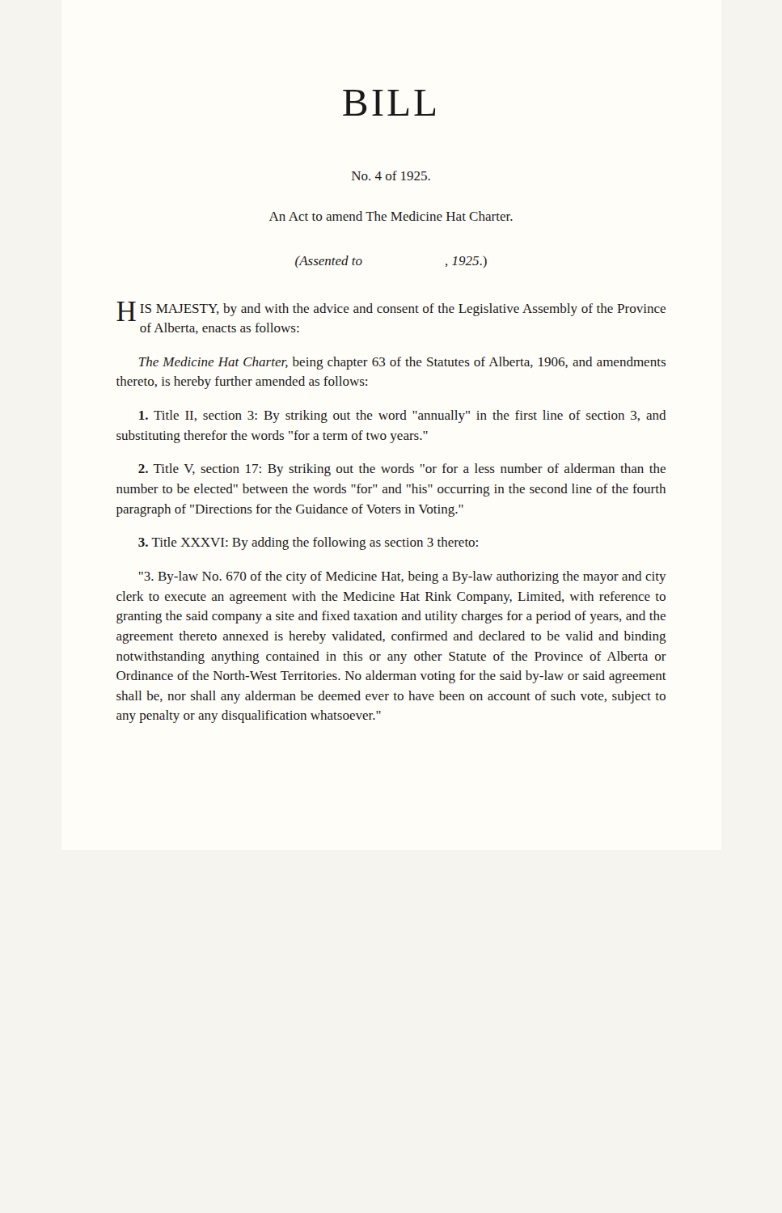BILL
No. 4 of 1925.
An Act to amend The Medicine Hat Charter.
(Assented to, 1925.)
HIS MAJESTY, by and with the advice and consent of the Legislative Assembly of the Province of Alberta, enacts as follows:
The Medicine Hat Charter, being chapter 63 of the Statutes of Alberta, 1906, and amendments thereto, is hereby further amended as follows:
1. Title II, section 3: By striking out the word "annually" in the first line of section 3, and substituting therefor the words "for a term of two years."
2. Title V, section 17: By striking out the words "or for a less number of alderman than the number to be elected" between the words "for" and "his" occurring in the second line of the fourth paragraph of "Directions for the Guidance of Voters in Voting."
3. Title XXXVI: By adding the following as section 3 thereto:
"3. By-law No. 670 of the city of Medicine Hat, being a By-law authorizing the mayor and city clerk to execute an agreement with the Medicine Hat Rink Company, Limited, with reference to granting the said company a site and fixed taxation and utility charges for a period of years, and the agreement thereto annexed is hereby validated, confirmed and declared to be valid and binding notwithstanding anything contained in this or any other Statute of the Province of Alberta or Ordinance of the North-West Territories. No alderman voting for the said by-law or said agreement shall be, nor shall any alderman be deemed ever to have been on account of such vote, subject to any penalty or any disqualification whatsoever."